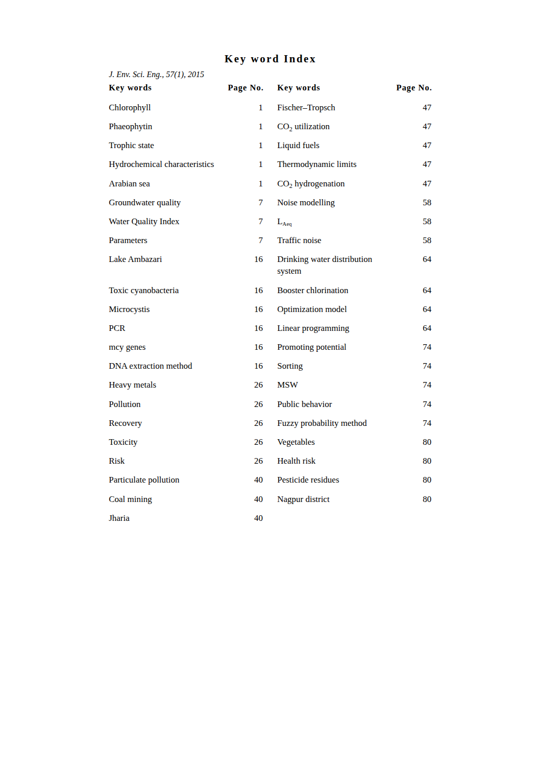Key word Index
J. Env. Sci. Eng., 57(1), 2015
| Key words | Page No. | | Key words | Page No. |
| --- | --- | --- | --- | --- |
| Chlorophyll | 1 | | Fischer–Tropsch | 47 |
| Phaeophytin | 1 | | CO 2 utilization | 47 |
| Trophic state | 1 | | Liquid fuels | 47 |
| Hydrochemical characteristics | 1 | | Thermodynamic limits | 47 |
| Arabian sea | 1 | | CO 2 hydrogenation | 47 |
| Groundwater quality | 7 | | Noise modelling | 58 |
| Water Quality Index | 7 | | L Aeq | 58 |
| Parameters | 7 | | Traffic noise | 58 |
| Lake Ambazari | 16 | | Drinking water distribution system | 64 |
| Toxic cyanobacteria | 16 | | Booster chlorination | 64 |
| Microcystis | 16 | | Optimization model | 64 |
| PCR | 16 | | Linear programming | 64 |
| mcy genes | 16 | | Promoting potential | 74 |
| DNA extraction method | 16 | | Sorting | 74 |
| Heavy metals | 26 | | MSW | 74 |
| Pollution | 26 | | Public behavior | 74 |
| Recovery | 26 | | Fuzzy probability method | 74 |
| Toxicity | 26 | | Vegetables | 80 |
| Risk | 26 | | Health risk | 80 |
| Particulate pollution | 40 | | Pesticide residues | 80 |
| Coal mining | 40 | | Nagpur district | 80 |
| Jharia | 40 | | | |